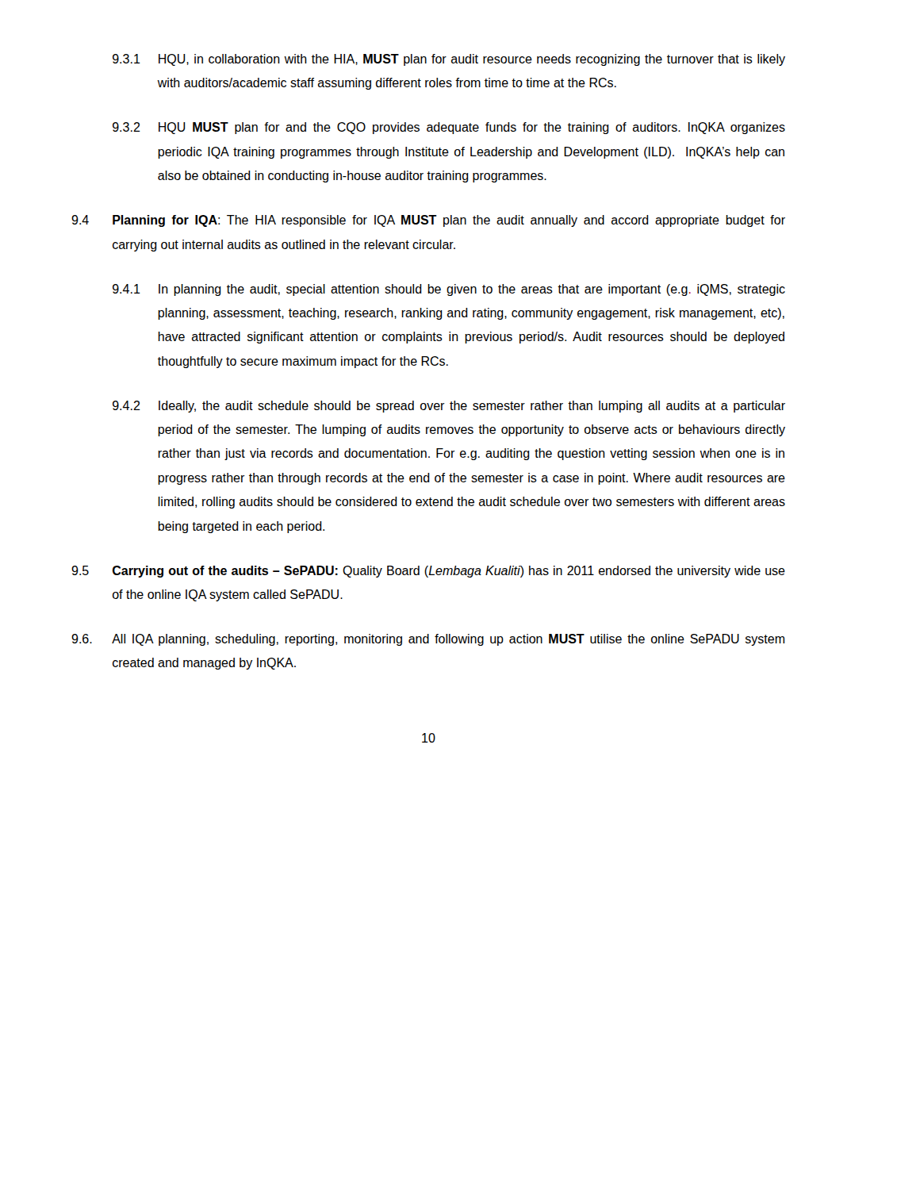9.3.1
HQU, in collaboration with the HIA, MUST plan for audit resource needs recognizing the turnover that is likely with auditors/academic staff assuming different roles from time to time at the RCs.
9.3.2
HQU MUST plan for and the CQO provides adequate funds for the training of auditors. InQKA organizes periodic IQA training programmes through Institute of Leadership and Development (ILD). InQKA’s help can also be obtained in conducting in-house auditor training programmes.
9.4
Planning for IQA: The HIA responsible for IQA MUST plan the audit annually and accord appropriate budget for carrying out internal audits as outlined in the relevant circular.
9.4.1
In planning the audit, special attention should be given to the areas that are important (e.g. iQMS, strategic planning, assessment, teaching, research, ranking and rating, community engagement, risk management, etc), have attracted significant attention or complaints in previous period/s. Audit resources should be deployed thoughtfully to secure maximum impact for the RCs.
9.4.2
Ideally, the audit schedule should be spread over the semester rather than lumping all audits at a particular period of the semester. The lumping of audits removes the opportunity to observe acts or behaviours directly rather than just via records and documentation. For e.g. auditing the question vetting session when one is in progress rather than through records at the end of the semester is a case in point. Where audit resources are limited, rolling audits should be considered to extend the audit schedule over two semesters with different areas being targeted in each period.
9.5
Carrying out of the audits – SePADU: Quality Board (Lembaga Kualiti) has in 2011 endorsed the university wide use of the online IQA system called SePADU.
9.6.
All IQA planning, scheduling, reporting, monitoring and following up action MUST utilise the online SePADU system created and managed by InQKA.
10